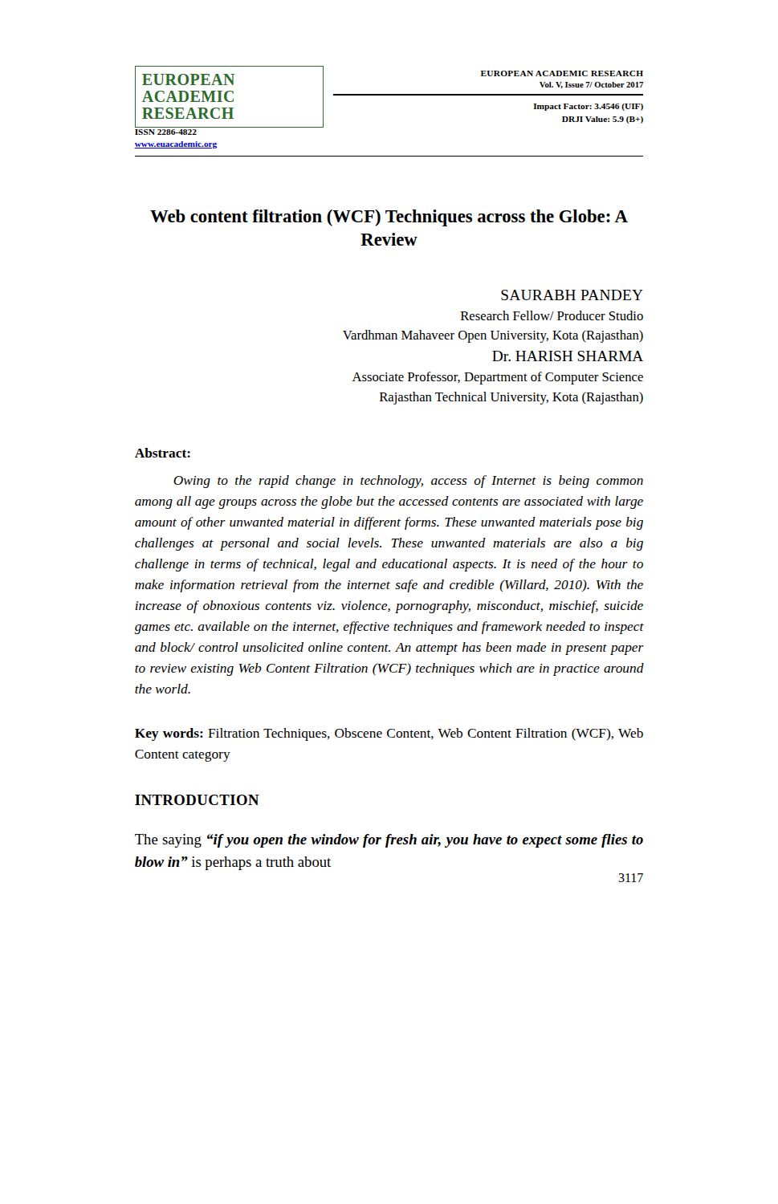EUROPEAN
ACADEMIC
RESEARCH
EUROPEAN ACADEMIC RESEARCH
Vol. V, Issue 7/ October 2017
Impact Factor: 3.4546 (UIF)
DRJI Value: 5.9 (B+)
ISSN 2286-4822
www.euacademic.org
Web content filtration (WCF) Techniques across the Globe: A Review
SAURABH PANDEY
Research Fellow/ Producer Studio
Vardhman Mahaveer Open University, Kota (Rajasthan)
Dr. HARISH SHARMA
Associate Professor, Department of Computer Science
Rajasthan Technical University, Kota (Rajasthan)
Abstract:
Owing to the rapid change in technology, access of Internet is being common among all age groups across the globe but the accessed contents are associated with large amount of other unwanted material in different forms. These unwanted materials pose big challenges at personal and social levels. These unwanted materials are also a big challenge in terms of technical, legal and educational aspects. It is need of the hour to make information retrieval from the internet safe and credible (Willard, 2010). With the increase of obnoxious contents viz. violence, pornography, misconduct, mischief, suicide games etc. available on the internet, effective techniques and framework needed to inspect and block/ control unsolicited online content. An attempt has been made in present paper to review existing Web Content Filtration (WCF) techniques which are in practice around the world.
Key words: Filtration Techniques, Obscene Content, Web Content Filtration (WCF), Web Content category
INTRODUCTION
The saying “if you open the window for fresh air, you have to expect some flies to blow in” is perhaps a truth about
3117